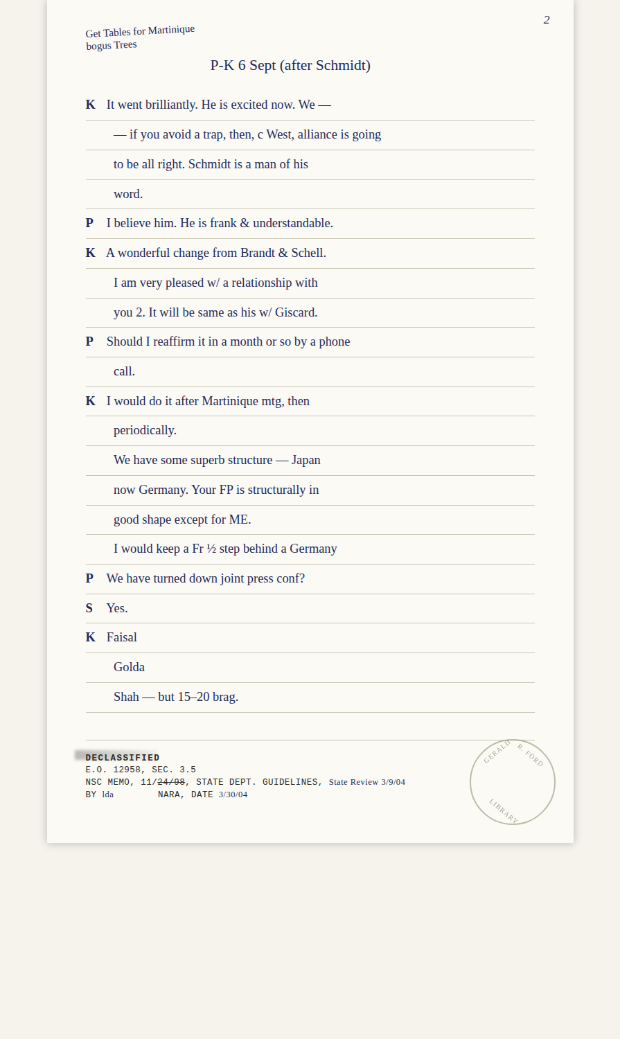2
Get Tables for Martinique
bogus Trees
P-K 6 Sept (after Schmidt)
K It went brilliantly. He is excited now. We —
— if you avoid a trap, then, c West, alliance is going
to be all right. Schmidt is a man of his
word.
P I believe him. He is frank & understandable.
K A wonderful change from Brandt & Schell.
I am very pleased w/ a relationship with
you 2. It will be same as his w/ Giscard.
P Should I reaffirm it in a month or so by a phone
call.
K I would do it after Martinique mtg, then
periodically.
We have some superb structure — Japan
now Germany. Your FP is structurally in
good shape except for ME.
I would keep a Fr ½ step behind a Germany
P We have turned down joint press conf?
S Yes.
K Faisal
Golda
Shah — but 15–20 brag.
DECLASSIFIED
E.O. 12958, SEC. 3.5
NSC MEMO, 11/24/98, STATE DEPT. GUIDELINES, State Review 3/9/04
BY lda NARA, DATE 3/30/04
GERALD R. FORD LIBRARY